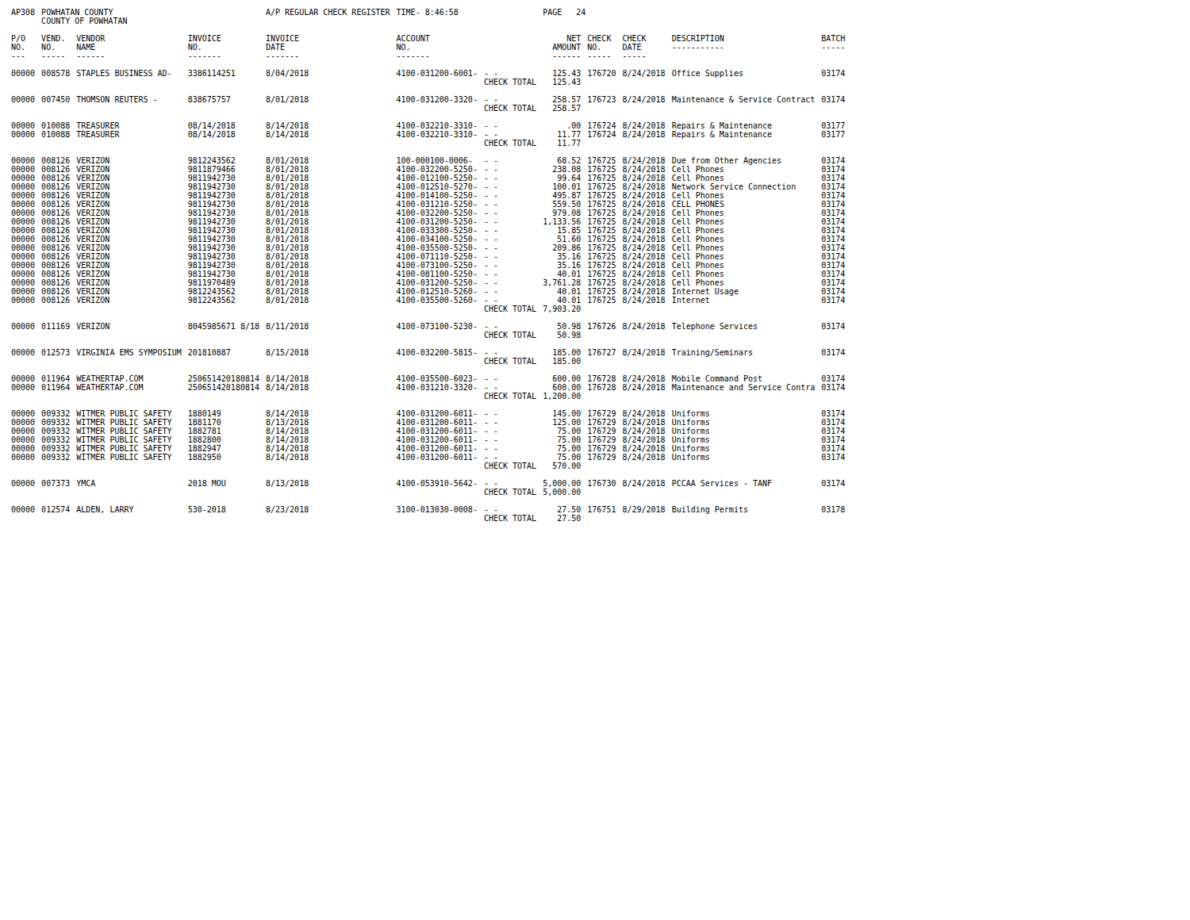| AP308 | POWHATAN COUNTY COUNTY OF POWHATAN | A/P REGULAR CHECK REGISTER | TIME- 8:46:58 | | PAGE 24 | | | | |
| P/O NO. --- | VEND. NO. ----- | VENDOR NAME ------ | INVOICE NO. ------- | INVOICE DATE ------- | ACCOUNT NO. ------- | | NET AMOUNT ------ | CHECK NO. ----- | CHECK DATE ----- | DESCRIPTION ----------- | BATCH ----- |
| 00000 | 008578 | STAPLES BUSINESS AD- | 3386114251 | 8/04/2018 | 4100-031200-6001- | - - | 125.43 | 176720 | 8/24/2018 | Office Supplies | 03174 |
| | | | | | | CHECK TOTAL | 125.43 | | | | |
| 00000 | 007450 | THOMSON REUTERS - | 838675757 | 8/01/2018 | 4100-031200-3320- | - - | 258.57 | 176723 | 8/24/2018 | Maintenance & Service Contract | 03174 |
| | | | | | | CHECK TOTAL | 258.57 | | | | |
| 00000 | 010088 | TREASURER | 08/14/2018 | 8/14/2018 | 4100-032210-3310- | - - | .00 | 176724 | 8/24/2018 | Repairs & Maintenance | 03177 |
| 00000 | 010088 | TREASURER | 08/14/2018 | 8/14/2018 | 4100-032210-3310- | - - | 11.77 | 176724 | 8/24/2018 | Repairs & Maintenance | 03177 |
| | | | | | | CHECK TOTAL | 11.77 | | | | |
| 00000 | 008126 | VERIZON | 9812243562 | 8/01/2018 | 100-000100-0006- | - - | 68.52 | 176725 | 8/24/2018 | Due from Other Agencies | 03174 |
| 00000 | 008126 | VERIZON | 9811879466 | 8/01/2018 | 4100-032200-5250- | - - | 238.08 | 176725 | 8/24/2018 | Cell Phones | 03174 |
| 00000 | 008126 | VERIZON | 9811942730 | 8/01/2018 | 4100-012100-5250- | - - | 99.64 | 176725 | 8/24/2018 | Cell Phones | 03174 |
| 00000 | 008126 | VERIZON | 9811942730 | 8/01/2018 | 4100-012510-5270- | - - | 100.01 | 176725 | 8/24/2018 | Network Service Connection | 03174 |
| 00000 | 008126 | VERIZON | 9811942730 | 8/01/2018 | 4100-014100-5250- | - - | 495.87 | 176725 | 8/24/2018 | Cell Phones | 03174 |
| 00000 | 008126 | VERIZON | 9811942730 | 8/01/2018 | 4100-031210-5250- | - - | 559.50 | 176725 | 8/24/2018 | CELL PHONES | 03174 |
| 00000 | 008126 | VERIZON | 9811942730 | 8/01/2018 | 4100-032200-5250- | - - | 979.08 | 176725 | 8/24/2018 | Cell Phones | 03174 |
| 00000 | 008126 | VERIZON | 9811942730 | 8/01/2018 | 4100-031200-5250- | - - | 1,133.56 | 176725 | 8/24/2018 | Cell Phones | 03174 |
| 00000 | 008126 | VERIZON | 9811942730 | 8/01/2018 | 4100-033300-5250- | - - | 15.85 | 176725 | 8/24/2018 | Cell Phones | 03174 |
| 00000 | 008126 | VERIZON | 9811942730 | 8/01/2018 | 4100-034100-5250- | - - | 51.60 | 176725 | 8/24/2018 | Cell Phones | 03174 |
| 00000 | 008126 | VERIZON | 9811942730 | 8/01/2018 | 4100-035500-5250- | - - | 209.86 | 176725 | 8/24/2018 | Cell Phones | 03174 |
| 00000 | 008126 | VERIZON | 9811942730 | 8/01/2018 | 4100-071110-5250- | - - | 35.16 | 176725 | 8/24/2018 | Cell Phones | 03174 |
| 00000 | 008126 | VERIZON | 9811942730 | 8/01/2018 | 4100-073100-5250- | - - | 35.16 | 176725 | 8/24/2018 | Cell Phones | 03174 |
| 00000 | 008126 | VERIZON | 9811942730 | 8/01/2018 | 4100-081100-5250- | - - | 40.01 | 176725 | 8/24/2018 | Cell Phones | 03174 |
| 00000 | 008126 | VERIZON | 9811970489 | 8/01/2018 | 4100-031200-5250- | - - | 3,761.28 | 176725 | 8/24/2018 | Cell Phones | 03174 |
| 00000 | 008126 | VERIZON | 9812243562 | 8/01/2018 | 4100-012510-5260- | - - | 40.01 | 176725 | 8/24/2018 | Internet Usage | 03174 |
| 00000 | 008126 | VERIZON | 9812243562 | 8/01/2018 | 4100-035500-5260- | - - | 40.01 | 176725 | 8/24/2018 | Internet | 03174 |
| | | | | | | CHECK TOTAL | 7,903.20 | | | | |
| 00000 | 011169 | VERIZON | 8045985671 8/18 | 8/11/2018 | 4100-073100-5230- | - - | 50.98 | 176726 | 8/24/2018 | Telephone Services | 03174 |
| | | | | | | CHECK TOTAL | 50.98 | | | | |
| 00000 | 012573 | VIRGINIA EMS SYMPOSIUM | 201810887 | 8/15/2018 | 4100-032200-5815- | - - | 185.00 | 176727 | 8/24/2018 | Training/Seminars | 03174 |
| | | | | | | CHECK TOTAL | 185.00 | | | | |
| 00000 | 011964 | WEATHERTAP.COM | 250651420180814 | 8/14/2018 | 4100-035500-6023- | - - | 600.00 | 176728 | 8/24/2018 | Mobile Command Post | 03174 |
| 00000 | 011964 | WEATHERTAP.COM | 250651420180814 | 8/14/2018 | 4100-031210-3320- | - - | 600.00 | 176728 | 8/24/2018 | Maintenance and Service Contra | 03174 |
| | | | | | | CHECK TOTAL | 1,200.00 | | | | |
| 00000 | 009332 | WITMER PUBLIC SAFETY | 1880149 | 8/14/2018 | 4100-031200-6011- | - - | 145.00 | 176729 | 8/24/2018 | Uniforms | 03174 |
| 00000 | 009332 | WITMER PUBLIC SAFETY | 1881170 | 8/13/2018 | 4100-031200-6011- | - - | 125.00 | 176729 | 8/24/2018 | Uniforms | 03174 |
| 00000 | 009332 | WITMER PUBLIC SAFETY | 1882781 | 8/14/2018 | 4100-031200-6011- | - - | 75.00 | 176729 | 8/24/2018 | Uniforms | 03174 |
| 00000 | 009332 | WITMER PUBLIC SAFETY | 1882800 | 8/14/2018 | 4100-031200-6011- | - - | 75.00 | 176729 | 8/24/2018 | Uniforms | 03174 |
| 00000 | 009332 | WITMER PUBLIC SAFETY | 1882947 | 8/14/2018 | 4100-031200-6011- | - - | 75.00 | 176729 | 8/24/2018 | Uniforms | 03174 |
| 00000 | 009332 | WITMER PUBLIC SAFETY | 1882950 | 8/14/2018 | 4100-031200-6011- | - - | 75.00 | 176729 | 8/24/2018 | Uniforms | 03174 |
| | | | | | | CHECK TOTAL | 570.00 | | | | |
| 00000 | 007373 | YMCA | 2018 MOU | 8/13/2018 | 4100-053910-5642- | - - | 5,000.00 | 176730 | 8/24/2018 | PCCAA Services - TANF | 03174 |
| | | | | | | CHECK TOTAL | 5,000.00 | | | | |
| 00000 | 012574 | ALDEN, LARRY | 530-2018 | 8/23/2018 | 3100-013030-0008- | - - | 27.50 | 176751 | 8/29/2018 | Building Permits | 03178 |
| | | | | | | CHECK TOTAL | 27.50 | | | | |